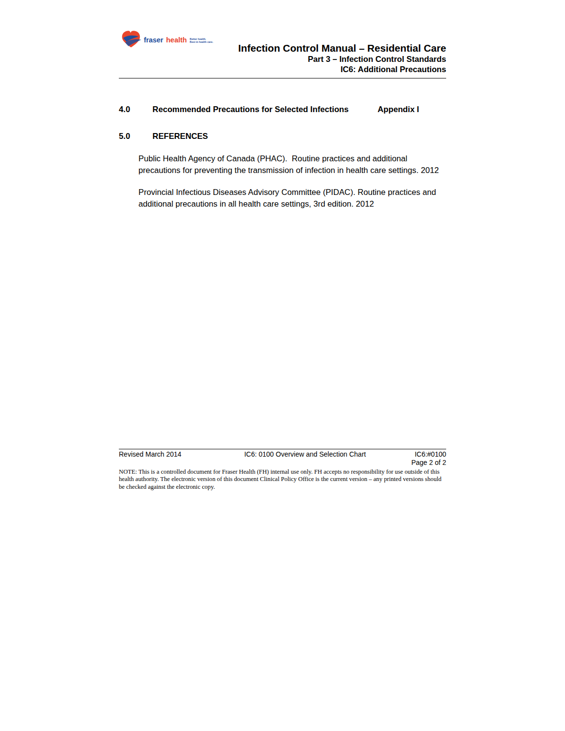fraser health Better health. Best in health care.
Infection Control Manual – Residential Care
Part 3 – Infection Control Standards
IC6: Additional Precautions
4.0 Recommended Precautions for Selected Infections Appendix I
5.0 REFERENCES
Public Health Agency of Canada (PHAC). Routine practices and additional precautions for preventing the transmission of infection in health care settings. 2012
Provincial Infectious Diseases Advisory Committee (PIDAC). Routine practices and additional precautions in all health care settings, 3rd edition. 2012
Revised March 2014
IC6: 0100 Overview and Selection Chart
IC6:#0100
Page 2 of 2
NOTE: This is a controlled document for Fraser Health (FH) internal use only. FH accepts no responsibility for use outside of this health authority. The electronic version of this document Clinical Policy Office is the current version – any printed versions should be checked against the electronic copy.